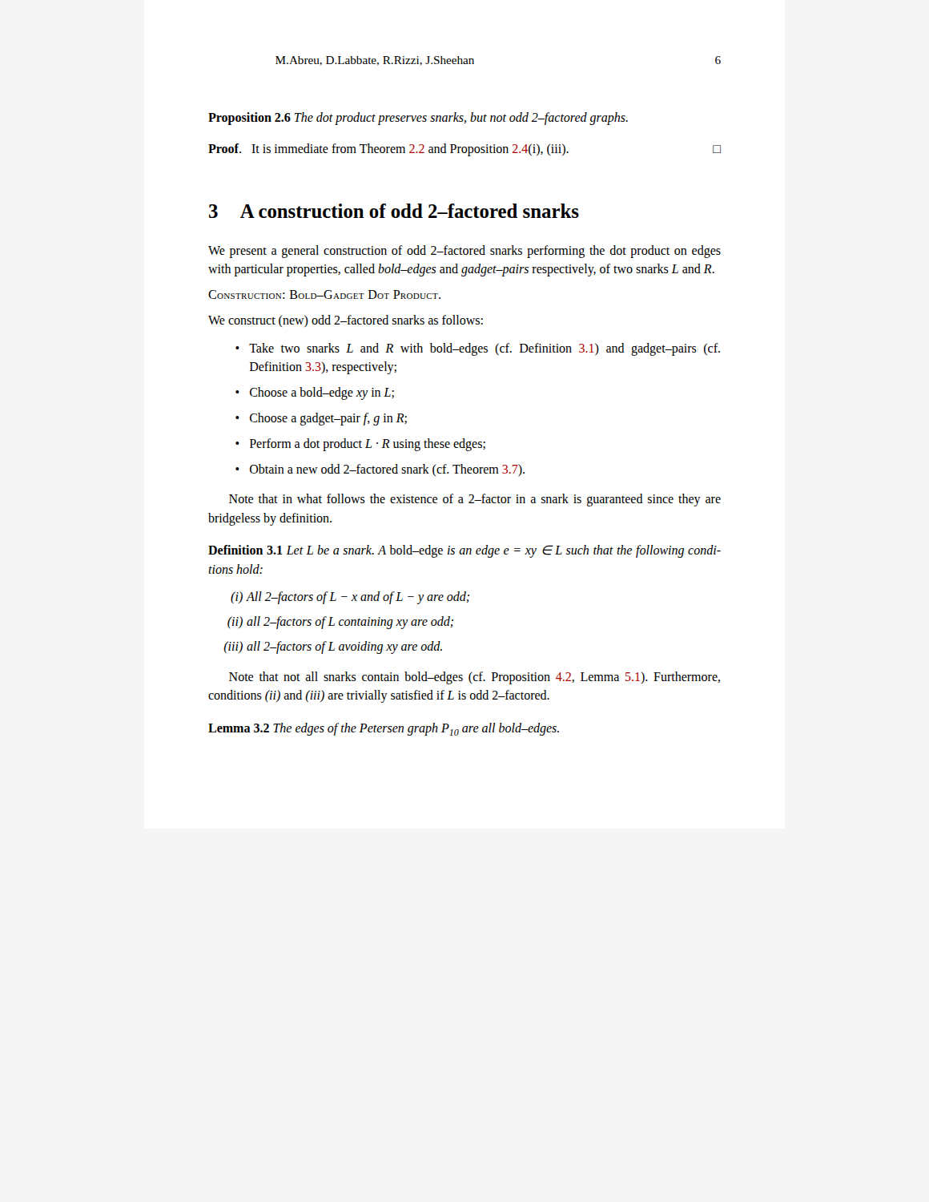M.Abreu, D.Labbate, R.Rizzi, J.Sheehan 6
Proposition 2.6 The dot product preserves snarks, but not odd 2–factored graphs.
Proof. It is immediate from Theorem 2.2 and Proposition 2.4(i), (iii).□
3 A construction of odd 2–factored snarks
We present a general construction of odd 2–factored snarks performing the dot product on edges with particular properties, called bold–edges and gadget–pairs respectively, of two snarks L and R.
Construction: Bold–Gadget Dot Product.
We construct (new) odd 2–factored snarks as follows:
Take two snarks L and R with bold–edges (cf. Definition 3.1) and gadget–pairs (cf. Definition 3.3), respectively;
Choose a bold–edge xy in L;
Choose a gadget–pair f, g in R;
Perform a dot product L · R using these edges;
Obtain a new odd 2–factored snark (cf. Theorem 3.7).
Note that in what follows the existence of a 2–factor in a snark is guaranteed since they are bridgeless by definition.
Definition 3.1 Let L be a snark. A bold–edge is an edge e = xy ∈ L such that the following conditions hold:
All 2–factors of L − x and of L − y are odd;
all 2–factors of L containing xy are odd;
all 2–factors of L avoiding xy are odd.
Note that not all snarks contain bold–edges (cf. Proposition 4.2, Lemma 5.1). Furthermore, conditions (ii) and (iii) are trivially satisfied if L is odd 2–factored.
Lemma 3.2 The edges of the Petersen graph P10 are all bold–edges.